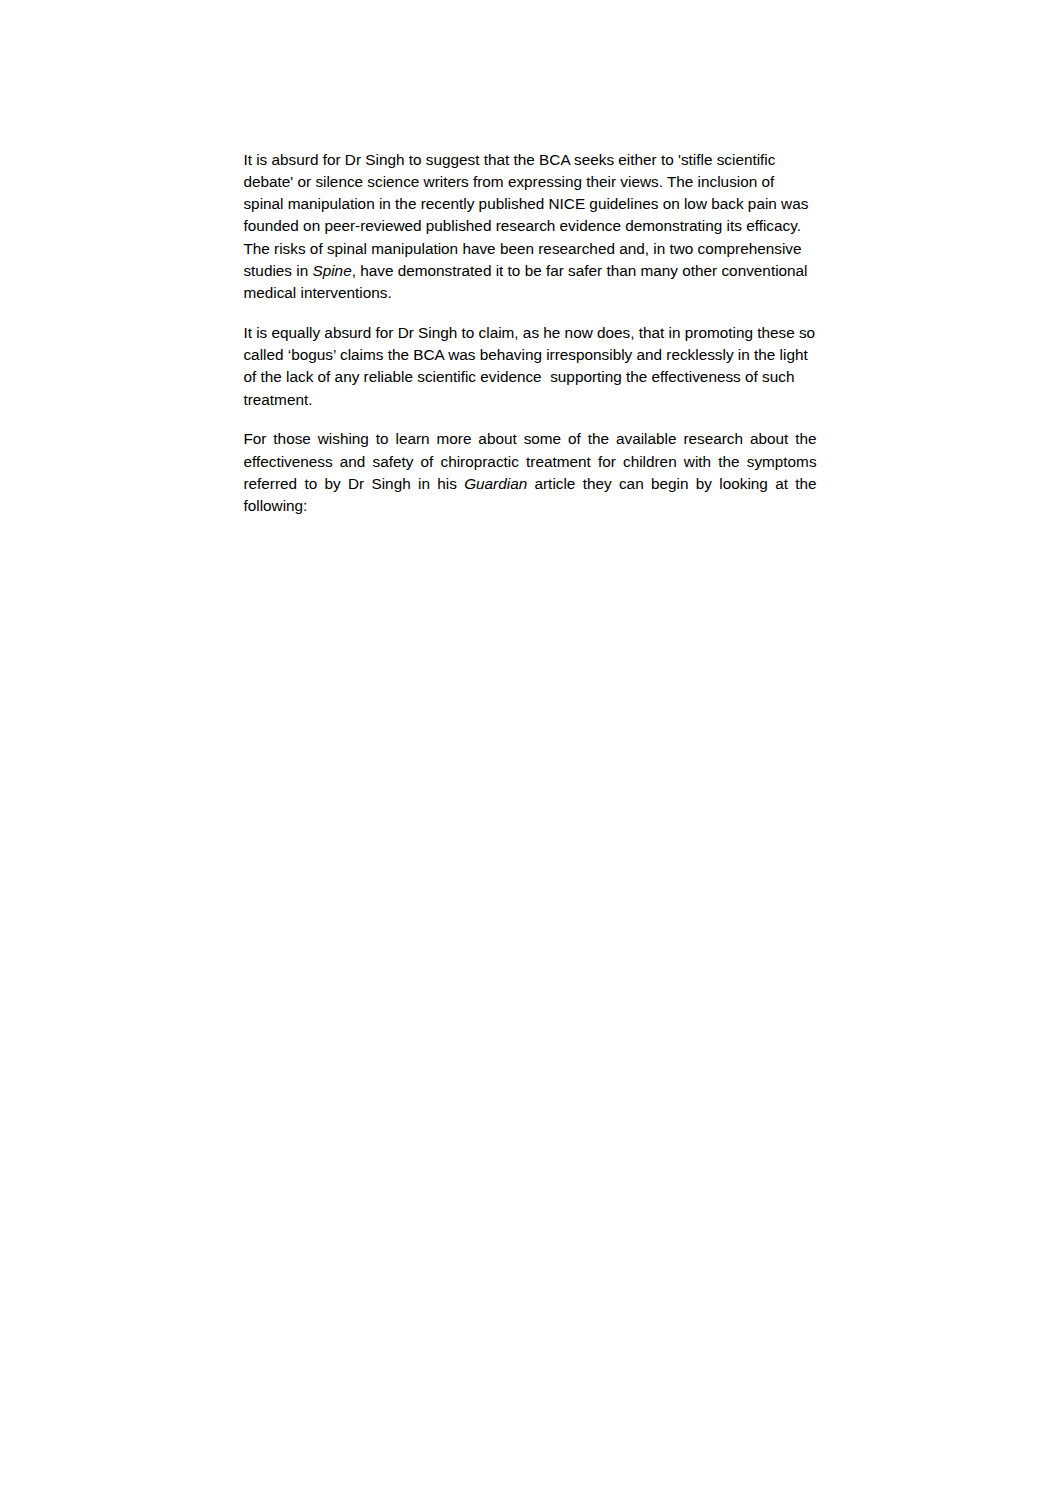It is absurd for Dr Singh to suggest that the BCA seeks either to 'stifle scientific debate' or silence science writers from expressing their views. The inclusion of spinal manipulation in the recently published NICE guidelines on low back pain was founded on peer-reviewed published research evidence demonstrating its efficacy. The risks of spinal manipulation have been researched and, in two comprehensive studies in Spine, have demonstrated it to be far safer than many other conventional medical interventions.
It is equally absurd for Dr Singh to claim, as he now does, that in promoting these so called ‘bogus’ claims the BCA was behaving irresponsibly and recklessly in the light of the lack of any reliable scientific evidence supporting the effectiveness of such treatment.
For those wishing to learn more about some of the available research about the effectiveness and safety of chiropractic treatment for children with the symptoms referred to by Dr Singh in his Guardian article they can begin by looking at the following: